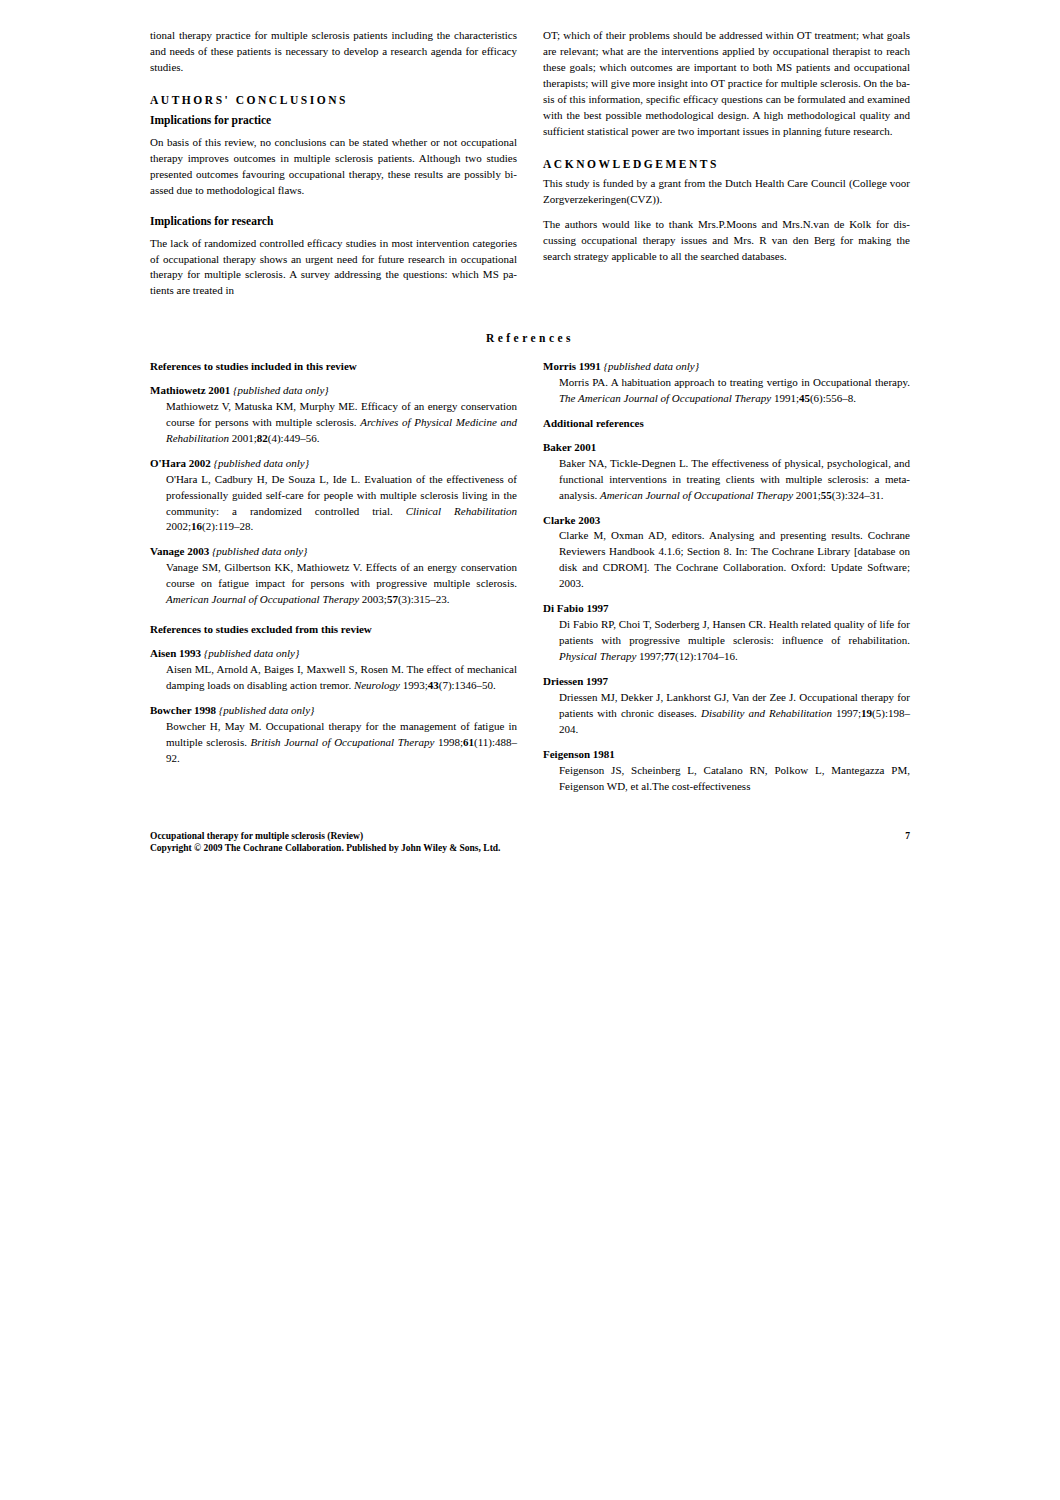tional therapy practice for multiple sclerosis patients including the characteristics and needs of these patients is necessary to develop a research agenda for efficacy studies.
Authors' conclusions
Implications for practice
On basis of this review, no conclusions can be stated whether or not occupational therapy improves outcomes in multiple sclerosis patients. Although two studies presented outcomes favouring occupational therapy, these results are possibly biassed due to methodological flaws.
Implications for research
The lack of randomized controlled efficacy studies in most intervention categories of occupational therapy shows an urgent need for future research in occupational therapy for multiple sclerosis. A survey addressing the questions: which MS patients are treated in
OT; which of their problems should be addressed within OT treatment; what goals are relevant; what are the interventions applied by occupational therapist to reach these goals; which outcomes are important to both MS patients and occupational therapists; will give more insight into OT practice for multiple sclerosis. On the basis of this information, specific efficacy questions can be formulated and examined with the best possible methodological design. A high methodological quality and sufficient statistical power are two important issues in planning future research.
Acknowledgements
This study is funded by a grant from the Dutch Health Care Council (College voor Zorgverzekeringen(CVZ)).
The authors would like to thank Mrs.P.Moons and Mrs.N.van de Kolk for discussing occupational therapy issues and Mrs. R van den Berg for making the search strategy applicable to all the searched databases.
References
References to studies included in this review
Mathiowetz 2001 {published data only} Mathiowetz V, Matuska KM, Murphy ME. Efficacy of an energy conservation course for persons with multiple sclerosis. Archives of Physical Medicine and Rehabilitation 2001;82(4):449–56.
O'Hara 2002 {published data only} O'Hara L, Cadbury H, De Souza L, Ide L. Evaluation of the effectiveness of professionally guided self-care for people with multiple sclerosis living in the community: a randomized controlled trial. Clinical Rehabilitation 2002;16(2):119–28.
Vanage 2003 {published data only} Vanage SM, Gilbertson KK, Mathiowetz V. Effects of an energy conservation course on fatigue impact for persons with progressive multiple sclerosis. American Journal of Occupational Therapy 2003;57(3):315–23.
References to studies excluded from this review
Aisen 1993 {published data only} Aisen ML, Arnold A, Baiges I, Maxwell S, Rosen M. The effect of mechanical damping loads on disabling action tremor. Neurology 1993;43(7):1346–50.
Bowcher 1998 {published data only} Bowcher H, May M. Occupational therapy for the management of fatigue in multiple sclerosis. British Journal of Occupational Therapy 1998;61(11):488–92.
Morris 1991 {published data only} Morris PA. A habituation approach to treating vertigo in Occupational therapy. The American Journal of Occupational Therapy 1991;45(6):556–8.
Additional references
Baker 2001 Baker NA, Tickle-Degnen L. The effectiveness of physical, psychological, and functional interventions in treating clients with multiple sclerosis: a meta-analysis. American Journal of Occupational Therapy 2001;55(3):324–31.
Clarke 2003 Clarke M, Oxman AD, editors. Analysing and presenting results. Cochrane Reviewers Handbook 4.1.6; Section 8. In: The Cochrane Library [database on disk and CDROM]. The Cochrane Collaboration. Oxford: Update Software; 2003.
Di Fabio 1997 Di Fabio RP, Choi T, Soderberg J, Hansen CR. Health related quality of life for patients with progressive multiple sclerosis: influence of rehabilitation. Physical Therapy 1997;77(12):1704–16.
Driessen 1997 Driessen MJ, Dekker J, Lankhorst GJ, Van der Zee J. Occupational therapy for patients with chronic diseases. Disability and Rehabilitation 1997;19(5):198–204.
Feigenson 1981 Feigenson JS, Scheinberg L, Catalano RN, Polkow L, Mantegazza PM, Feigenson WD, et al.The cost-effectiveness
Occupational therapy for multiple sclerosis (Review) 7
Copyright © 2009 The Cochrane Collaboration. Published by John Wiley & Sons, Ltd.